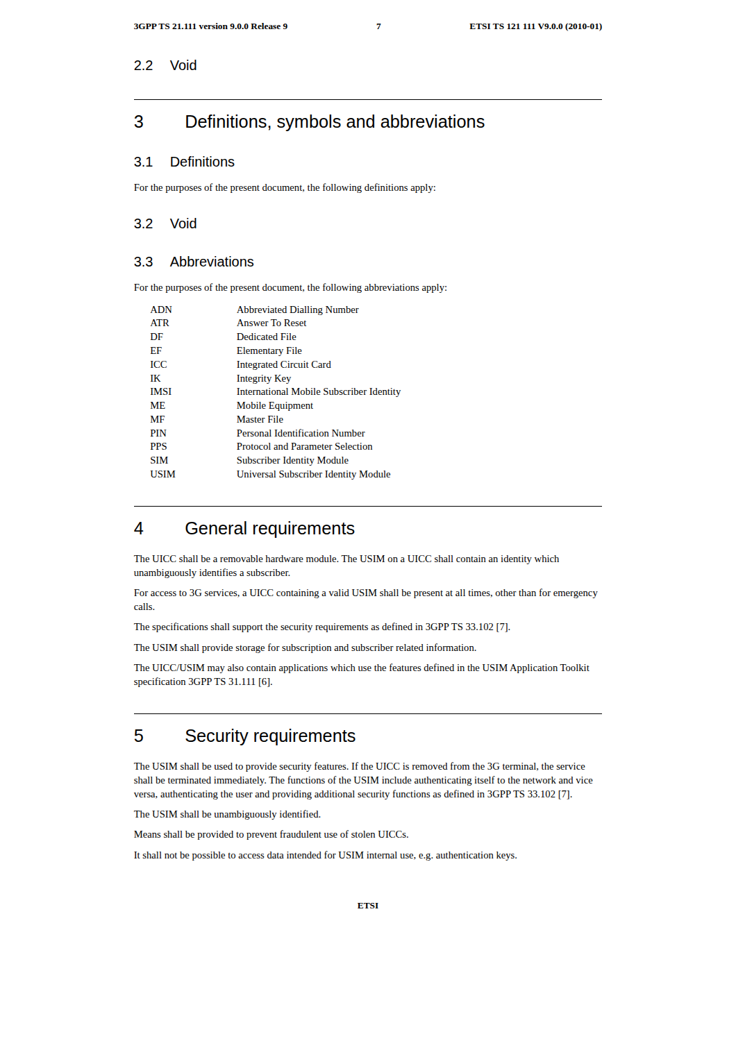3GPP TS 21.111 version 9.0.0 Release 9 7 ETSI TS 121 111 V9.0.0 (2010-01)
2.2 Void
3 Definitions, symbols and abbreviations
3.1 Definitions
For the purposes of the present document, the following definitions apply:
3.2 Void
3.3 Abbreviations
For the purposes of the present document, the following abbreviations apply:
ADN
Abbreviated Dialling Number
ATR
Answer To Reset
DF
Dedicated File
EF
Elementary File
ICC
Integrated Circuit Card
IK
Integrity Key
IMSI
International Mobile Subscriber Identity
ME
Mobile Equipment
MF
Master File
PIN
Personal Identification Number
PPS
Protocol and Parameter Selection
SIM
Subscriber Identity Module
USIM
Universal Subscriber Identity Module
4 General requirements
The UICC shall be a removable hardware module. The USIM on a UICC shall contain an identity which unambiguously identifies a subscriber.
For access to 3G services, a UICC containing a valid USIM shall be present at all times, other than for emergency calls.
The specifications shall support the security requirements as defined in 3GPP TS 33.102 [7].
The USIM shall provide storage for subscription and subscriber related information.
The UICC/USIM may also contain applications which use the features defined in the USIM Application Toolkit specification 3GPP TS 31.111 [6].
5 Security requirements
The USIM shall be used to provide security features. If the UICC is removed from the 3G terminal, the service shall be terminated immediately. The functions of the USIM include authenticating itself to the network and vice versa, authenticating the user and providing additional security functions as defined in 3GPP TS 33.102 [7].
The USIM shall be unambiguously identified.
Means shall be provided to prevent fraudulent use of stolen UICCs.
It shall not be possible to access data intended for USIM internal use, e.g. authentication keys.
ETSI